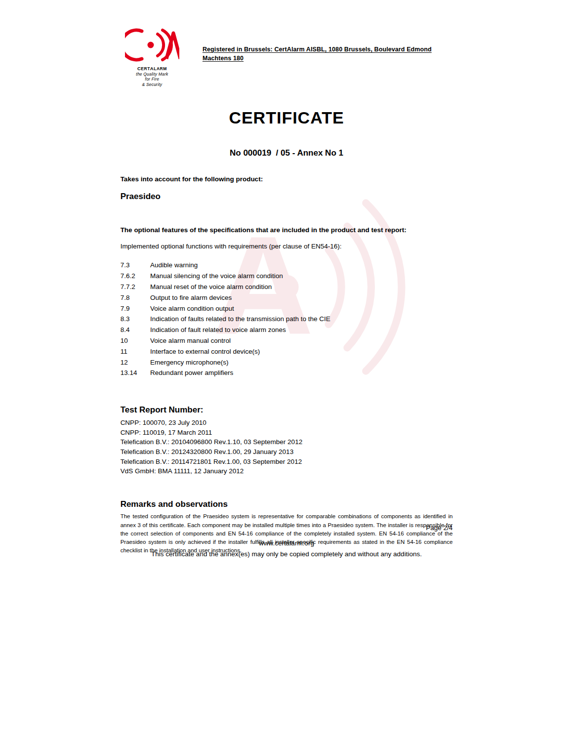A
CERTALARM
the Quality Mark
for Fire
& Security
Registered in Brussels: CertAlarm AISBL, 1080 Brussels, Boulevard Edmond Machtens 180
CERTIFICATE
No 000019 / 05 - Annex No 1
Takes into account for the following product:
Praesideo
The optional features of the specifications that are included in the product and test report:
Implemented optional functions with requirements (per clause of EN54-16):
7.3 Audible warning
7.6.2 Manual silencing of the voice alarm condition
7.7.2 Manual reset of the voice alarm condition
7.8 Output to fire alarm devices
7.9 Voice alarm condition output
8.3 Indication of faults related to the transmission path to the CIE
8.4 Indication of fault related to voice alarm zones
10 Voice alarm manual control
11 Interface to external control device(s)
12 Emergency microphone(s)
13.14 Redundant power amplifiers
Test Report Number:
CNPP: 100070, 23 July 2010
CNPP: 110019, 17 March 2011
Telefication B.V.: 20104096800 Rev.1.10, 03 September 2012
Telefication B.V.: 20124320800 Rev.1.00, 29 January 2013
Telefication B.V.: 20114721801 Rev.1.00, 03 September 2012
VdS GmbH: BMA 11111, 12 January 2012
Remarks and observations
The tested configuration of the Praesideo system is representative for comparable combinations of components as identified in annex 3 of this certificate. Each component may be installed multiple times into a Praesideo system. The installer is responsible for the correct selection of components and EN 54-16 compliance of the completely installed system. EN 54-16 compliance of the Praesideo system is only achieved if the installer fulfills all installer specific requirements as stated in the EN 54-16 compliance checklist in the installation and user instructions.
Page 2/4
www.certalarm.org
This certificate and the annex(es) may only be copied completely and without any additions.